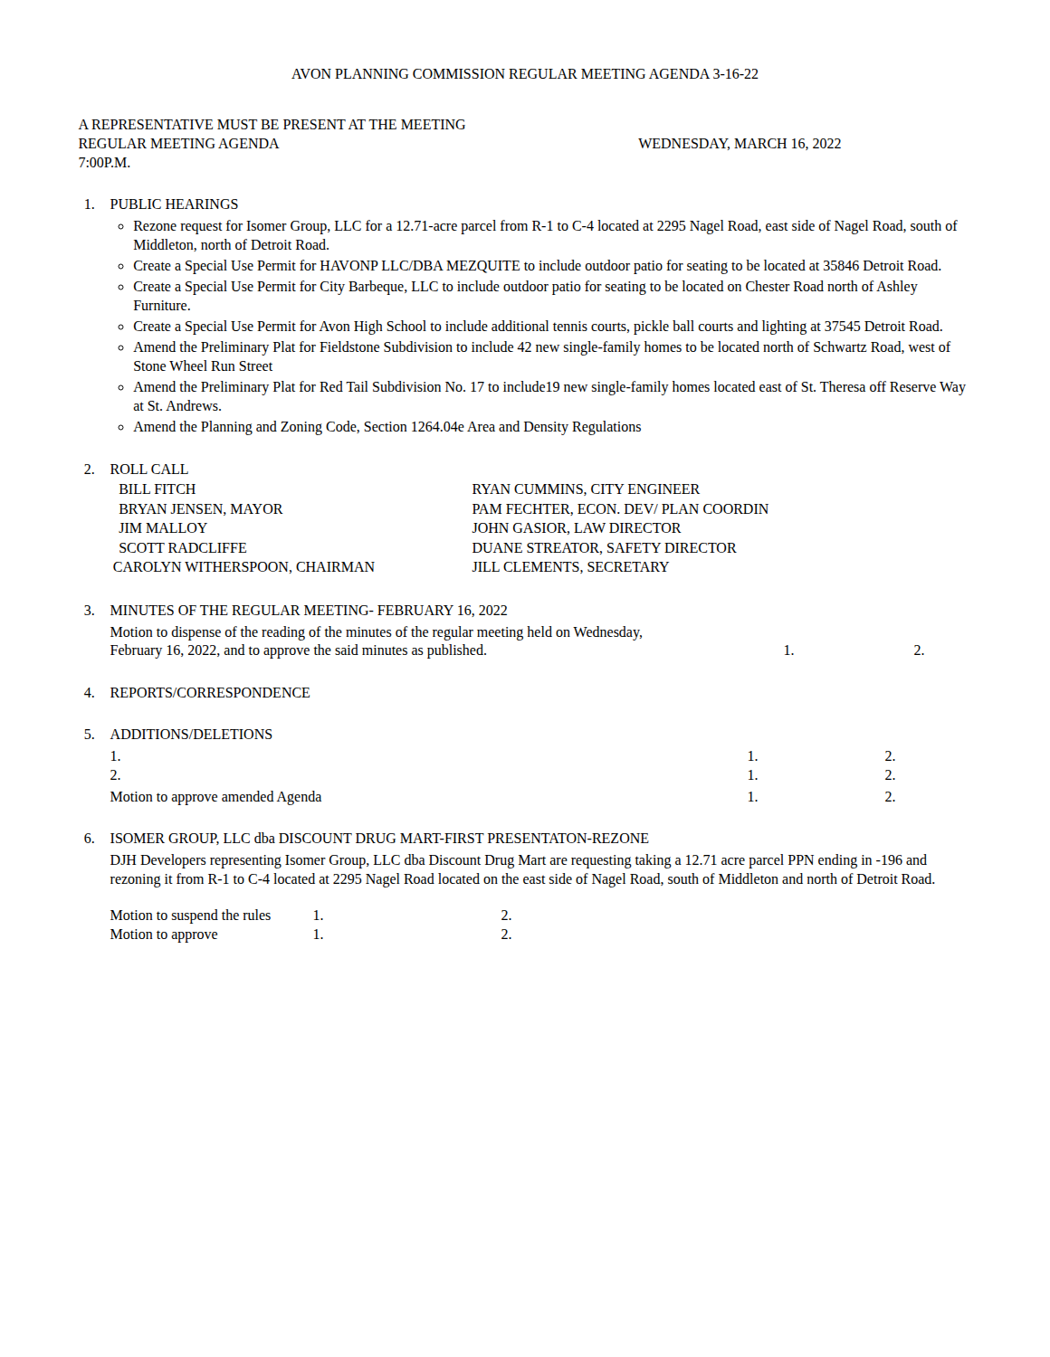AVON PLANNING COMMISSION REGULAR MEETING AGENDA 3-16-22
A REPRESENTATIVE MUST BE PRESENT AT THE MEETING
REGULAR MEETING AGENDA WEDNESDAY, MARCH 16, 2022
7:00P.M.
PUBLIC HEARINGS
Rezone request for Isomer Group, LLC for a 12.71-acre parcel from R-1 to C-4 located at 2295 Nagel Road, east side of Nagel Road, south of Middleton, north of Detroit Road.
Create a Special Use Permit for HAVONP LLC/DBA MEZQUITE to include outdoor patio for seating to be located at 35846 Detroit Road.
Create a Special Use Permit for City Barbeque, LLC to include outdoor patio for seating to be located on Chester Road north of Ashley Furniture.
Create a Special Use Permit for Avon High School to include additional tennis courts, pickle ball courts and lighting at 37545 Detroit Road.
Amend the Preliminary Plat for Fieldstone Subdivision to include 42 new single-family homes to be located north of Schwartz Road, west of Stone Wheel Run Street
Amend the Preliminary Plat for Red Tail Subdivision No. 17 to include19 new single-family homes located east of St. Theresa off Reserve Way at St. Andrews.
Amend the Planning and Zoning Code, Section 1264.04e Area and Density Regulations
ROLL CALL
| BILL FITCH | RYAN CUMMINS, CITY ENGINEER |
| BRYAN JENSEN, MAYOR | PAM FECHTER, ECON. DEV/ PLAN COORDIN |
| JIM MALLOY | JOHN GASIOR, LAW DIRECTOR |
| SCOTT RADCLIFFE | DUANE STREATOR, SAFETY DIRECTOR |
| CAROLYN WITHERSPOON, CHAIRMAN | JILL CLEMENTS, SECRETARY |
MINUTES OF THE REGULAR MEETING- FEBRUARY 16, 2022
Motion to dispense of the reading of the minutes of the regular meeting held on Wednesday,
February 16, 2022, and to approve the said minutes as published. 1. 2.
REPORTS/CORRESPONDENCE
ADDITIONS/DELETIONS
1. 1. 2.
2. 1. 2.
Motion to approve amended Agenda 1. 2.
ISOMER GROUP, LLC dba DISCOUNT DRUG MART-FIRST PRESENTATON-REZONE
DJH Developers representing Isomer Group, LLC dba Discount Drug Mart are requesting taking a 12.71 acre parcel PPN ending in -196 and rezoning it from R-1 to C-4 located at 2295 Nagel Road located on the east side of Nagel Road, south of Middleton and north of Detroit Road.
Motion to suspend the rules 1. 2.
Motion to approve 1. 2.